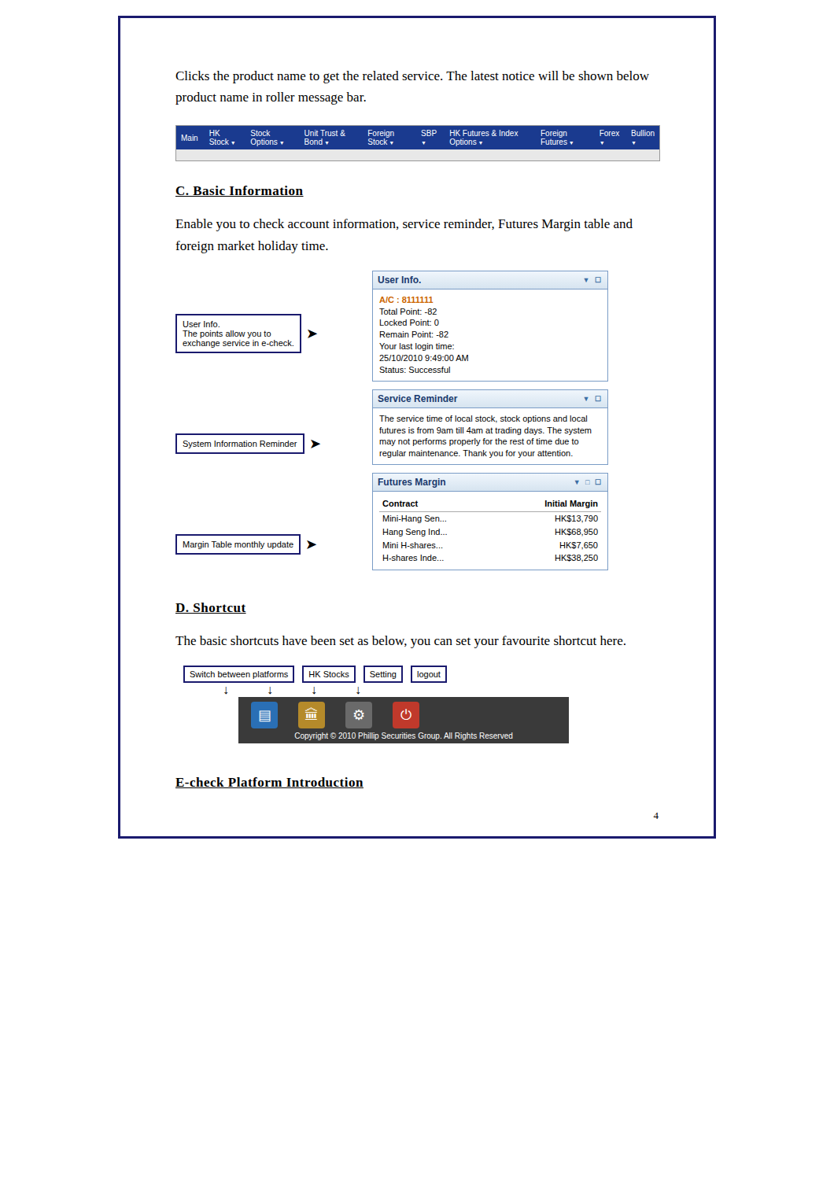Clicks the product name to get the related service. The latest notice will be shown below product name in roller message bar.
Main HK Stock Stock Options Unit Trust & Bond Foreign Stock SBP HK Futures & Index Options Foreign Futures Forex Bullion
C. Basic Information
Enable you to check account information, service reminder, Futures Margin table and foreign market holiday time.
User Info.
The points allow you to
exchange service in e-check.
➤
System Information Reminder
➤
Margin Table monthly update
➤
User Info. ▼ ☐
A/C : 8111111
Total Point: -82
Locked Point: 0
Remain Point: -82
Your last login time:
25/10/2010 9:49:00 AM
Status: Successful
Service Reminder ▼ ☐
The service time of local stock, stock options and local futures is from 9am till 4am at trading days. The system may not performs properly for the rest of time due to regular maintenance. Thank you for your attention.
Futures Margin ▼ □ ☐
| Contract | Initial Margin |
| --- | --- |
| Mini-Hang Sen... | HK$13,790 |
| Hang Seng Ind... | HK$68,950 |
| Mini H-shares... | HK$7,650 |
| H-shares Inde... | HK$38,250 |
D. Shortcut
The basic shortcuts have been set as below, you can set your favourite shortcut here.
Switch between platforms
HK Stocks
Setting
logout
↓ ↓ ↓ ↓
▤
🏛
⚙
⏻
Copyright © 2010 Phillip Securities Group. All Rights Reserved
E-check Platform Introduction
4